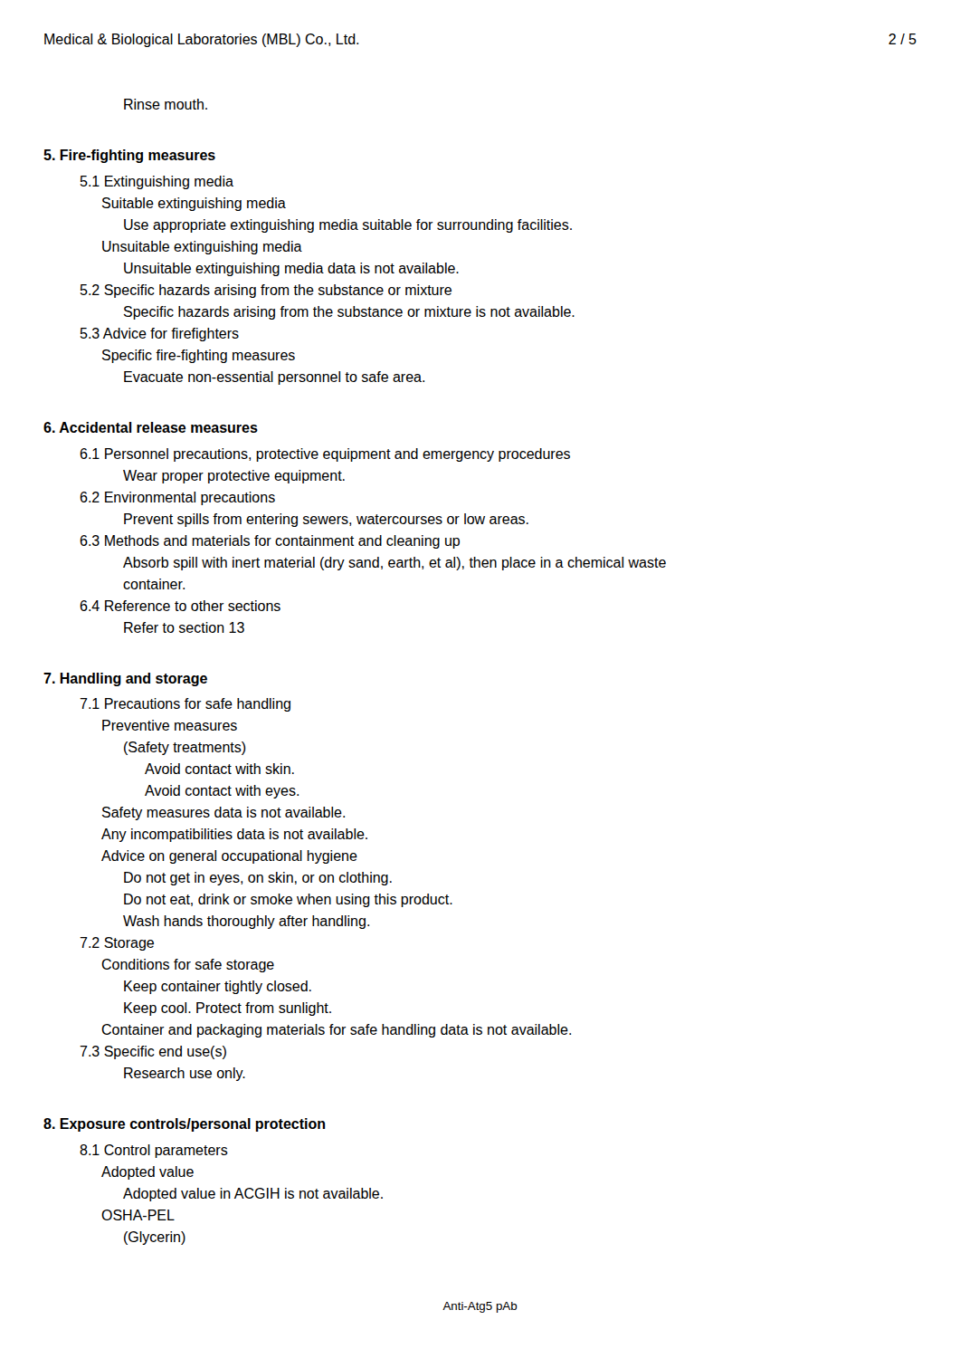Medical & Biological Laboratories (MBL) Co., Ltd.
2 / 5
Rinse mouth.
5. Fire-fighting measures
5.1 Extinguishing media
Suitable extinguishing media
Use appropriate extinguishing media suitable for surrounding facilities.
Unsuitable extinguishing media
Unsuitable extinguishing media data is not available.
5.2 Specific hazards arising from the substance or mixture
Specific hazards arising from the substance or mixture is not available.
5.3 Advice for firefighters
Specific fire-fighting measures
Evacuate non-essential personnel to safe area.
6. Accidental release measures
6.1 Personnel precautions, protective equipment and emergency procedures
Wear proper protective equipment.
6.2 Environmental precautions
Prevent spills from entering sewers, watercourses or low areas.
6.3 Methods and materials for containment and cleaning up
Absorb spill with inert material (dry sand, earth, et al), then place in a chemical waste
container.
6.4 Reference to other sections
Refer to section 13
7. Handling and storage
7.1 Precautions for safe handling
Preventive measures
(Safety treatments)
Avoid contact with skin.
Avoid contact with eyes.
Safety measures data is not available.
Any incompatibilities data is not available.
Advice on general occupational hygiene
Do not get in eyes, on skin, or on clothing.
Do not eat, drink or smoke when using this product.
Wash hands thoroughly after handling.
7.2 Storage
Conditions for safe storage
Keep container tightly closed.
Keep cool. Protect from sunlight.
Container and packaging materials for safe handling data is not available.
7.3 Specific end use(s)
Research use only.
8. Exposure controls/personal protection
8.1 Control parameters
Adopted value
Adopted value in ACGIH is not available.
OSHA-PEL
(Glycerin)
Anti-Atg5 pAb